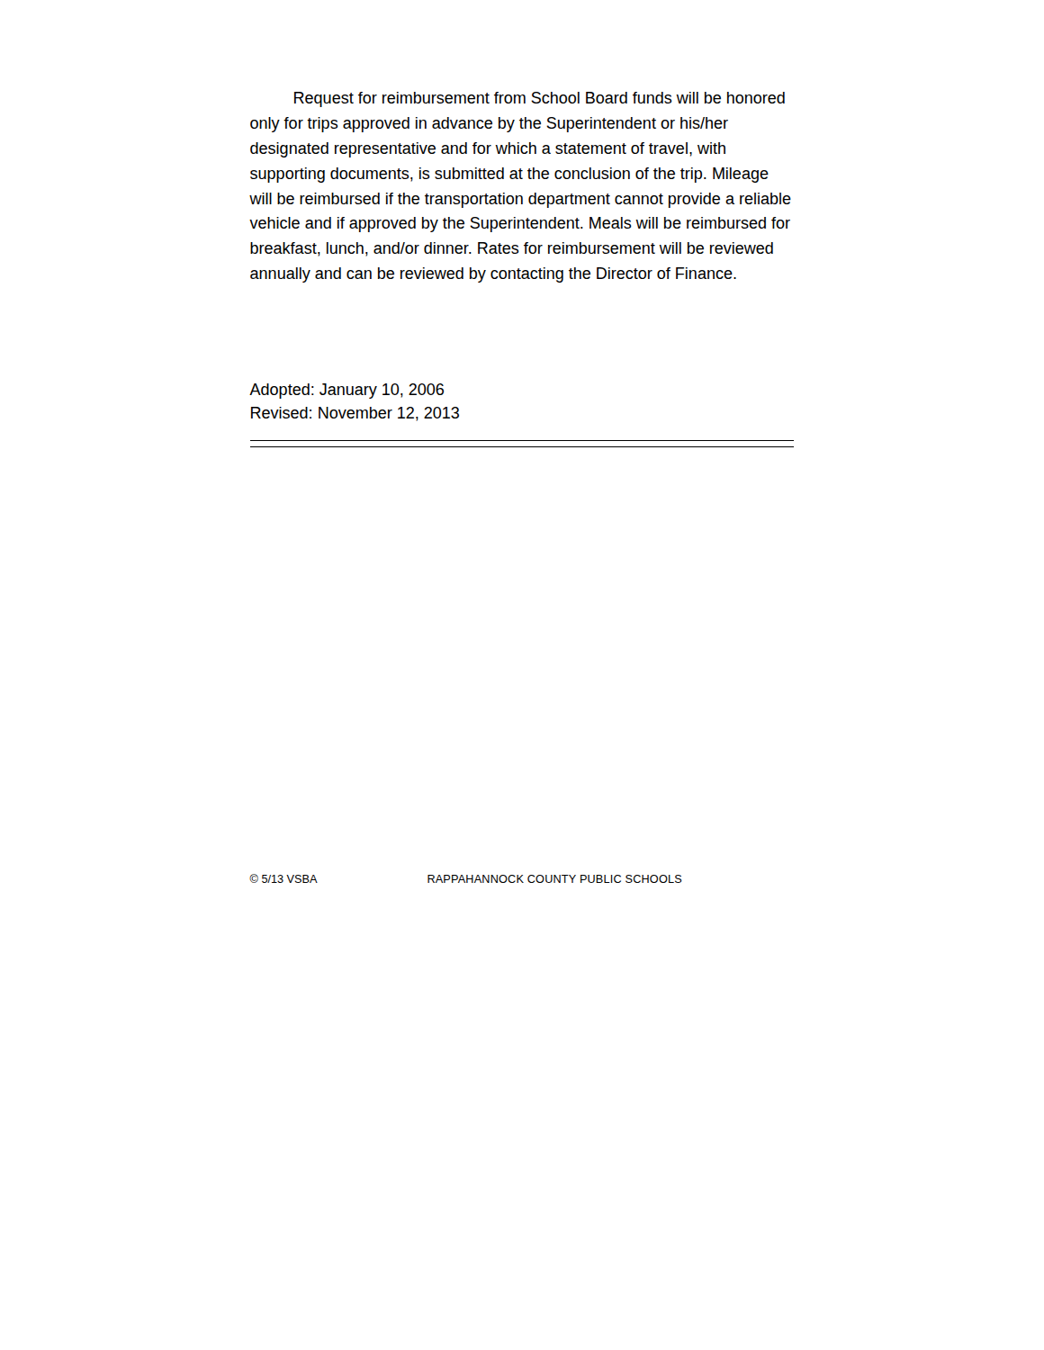Request for reimbursement from School Board funds will be honored only for trips approved in advance by the Superintendent or his/her designated representative and for which a statement of travel, with supporting documents, is submitted at the conclusion of the trip. Mileage will be reimbursed if the transportation department cannot provide a reliable vehicle and if approved by the Superintendent. Meals will be reimbursed for breakfast, lunch, and/or dinner. Rates for reimbursement will be reviewed annually and can be reviewed by contacting the Director of Finance.
Adopted: January 10, 2006
Revised: November 12, 2013
© 5/13 VSBA RAPPAHANNOCK COUNTY PUBLIC SCHOOLS